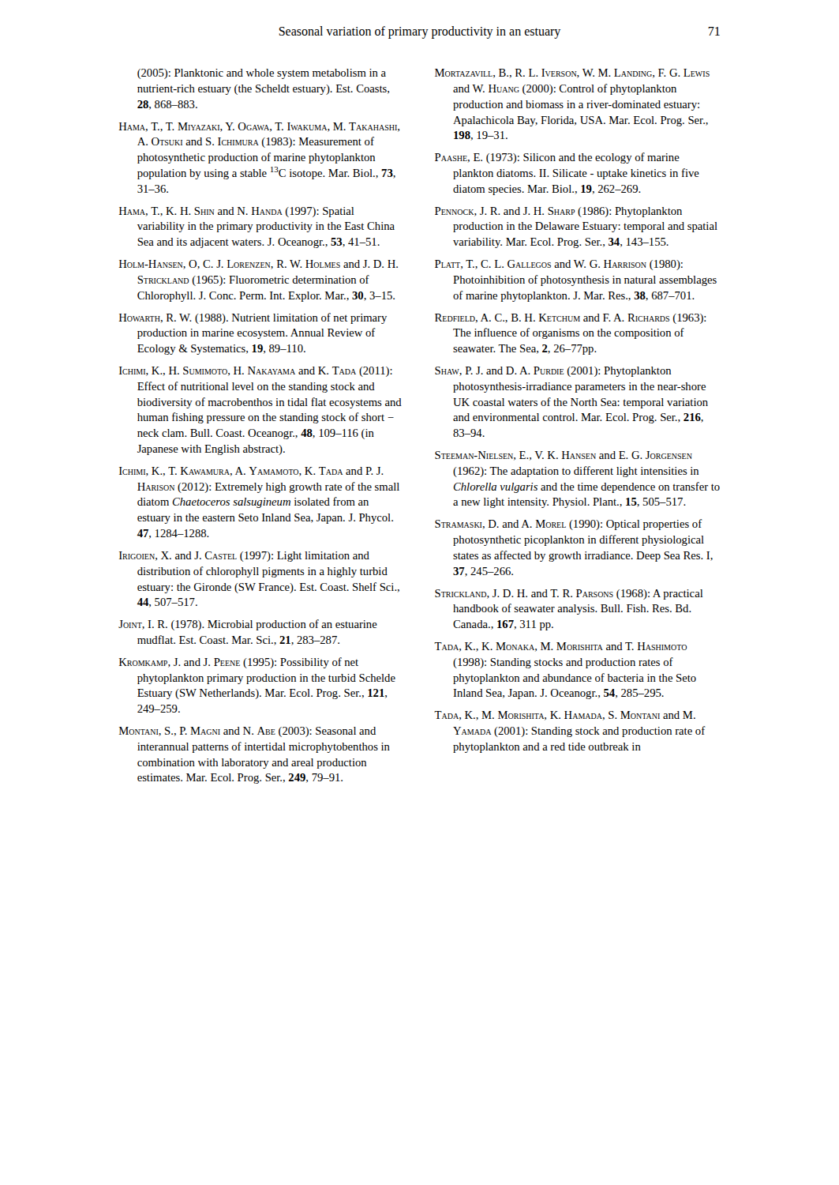Seasonal variation of primary productivity in an estuary 71
(2005): Planktonic and whole system metabolism in a nutrient-rich estuary (the Scheldt estuary). Est. Coasts, 28, 868–883.
Hama, T., T. Miyazaki, Y. Ogawa, T. Iwakuma, M. Takahashi, A. Otsuki and S. Ichimura (1983): Measurement of photosynthetic production of marine phytoplankton population by using a stable 13C isotope. Mar. Biol., 73, 31–36.
Hama, T., K. H. Shin and N. Handa (1997): Spatial variability in the primary productivity in the East China Sea and its adjacent waters. J. Oceanogr., 53, 41–51.
Holm-Hansen, O, C. J. Lorenzen, R. W. Holmes and J. D. H. Strickland (1965): Fluorometric determination of Chlorophyll. J. Conc. Perm. Int. Explor. Mar., 30, 3–15.
Howarth, R. W. (1988). Nutrient limitation of net primary production in marine ecosystem. Annual Review of Ecology & Systematics, 19, 89–110.
Ichimi, K., H. Sumimoto, H. Nakayama and K. Tada (2011): Effect of nutritional level on the standing stock and biodiversity of macrobenthos in tidal flat ecosystems and human fishing pressure on the standing stock of short − neck clam. Bull. Coast. Oceanogr., 48, 109–116 (in Japanese with English abstract).
Ichimi, K., T. Kawamura, A. Yamamoto, K. Tada and P. J. Harison (2012): Extremely high growth rate of the small diatom Chaetoceros salsugineum isolated from an estuary in the eastern Seto Inland Sea, Japan. J. Phycol. 47, 1284–1288.
Irigoien, X. and J. Castel (1997): Light limitation and distribution of chlorophyll pigments in a highly turbid estuary: the Gironde (SW France). Est. Coast. Shelf Sci., 44, 507–517.
Joint, I. R. (1978). Microbial production of an estuarine mudflat. Est. Coast. Mar. Sci., 21, 283–287.
Kromkamp, J. and J. Peene (1995): Possibility of net phytoplankton primary production in the turbid Schelde Estuary (SW Netherlands). Mar. Ecol. Prog. Ser., 121, 249–259.
Montani, S., P. Magni and N. Abe (2003): Seasonal and interannual patterns of intertidal microphytobenthos in combination with laboratory and areal production estimates. Mar. Ecol. Prog. Ser., 249, 79–91.
Mortazavill, B., R. L. Iverson, W. M. Landing, F. G. Lewis and W. Huang (2000): Control of phytoplankton production and biomass in a river-dominated estuary: Apalachicola Bay, Florida, USA. Mar. Ecol. Prog. Ser., 198, 19–31.
Paashe, E. (1973): Silicon and the ecology of marine plankton diatoms. II. Silicate - uptake kinetics in five diatom species. Mar. Biol., 19, 262–269.
Pennock, J. R. and J. H. Sharp (1986): Phytoplankton production in the Delaware Estuary: temporal and spatial variability. Mar. Ecol. Prog. Ser., 34, 143–155.
Platt, T., C. L. Gallegos and W. G. Harrison (1980): Photoinhibition of photosynthesis in natural assemblages of marine phytoplankton. J. Mar. Res., 38, 687–701.
Redfield, A. C., B. H. Ketchum and F. A. Richards (1963): The influence of organisms on the composition of seawater. The Sea, 2, 26–77pp.
Shaw, P. J. and D. A. Purdie (2001): Phytoplankton photosynthesis-irradiance parameters in the near-shore UK coastal waters of the North Sea: temporal variation and environmental control. Mar. Ecol. Prog. Ser., 216, 83–94.
Steeman-Nielsen, E., V. K. Hansen and E. G. Jorgensen (1962): The adaptation to different light intensities in Chlorella vulgaris and the time dependence on transfer to a new light intensity. Physiol. Plant., 15, 505–517.
Stramaski, D. and A. Morel (1990): Optical properties of photosynthetic picoplankton in different physiological states as affected by growth irradiance. Deep Sea Res. I, 37, 245–266.
Strickland, J. D. H. and T. R. Parsons (1968): A practical handbook of seawater analysis. Bull. Fish. Res. Bd. Canada., 167, 311 pp.
Tada, K., K. Monaka, M. Morishita and T. Hashimoto (1998): Standing stocks and production rates of phytoplankton and abundance of bacteria in the Seto Inland Sea, Japan. J. Oceanogr., 54, 285–295.
Tada, K., M. Morishita, K. Hamada, S. Montani and M. Yamada (2001): Standing stock and production rate of phytoplankton and a red tide outbreak in